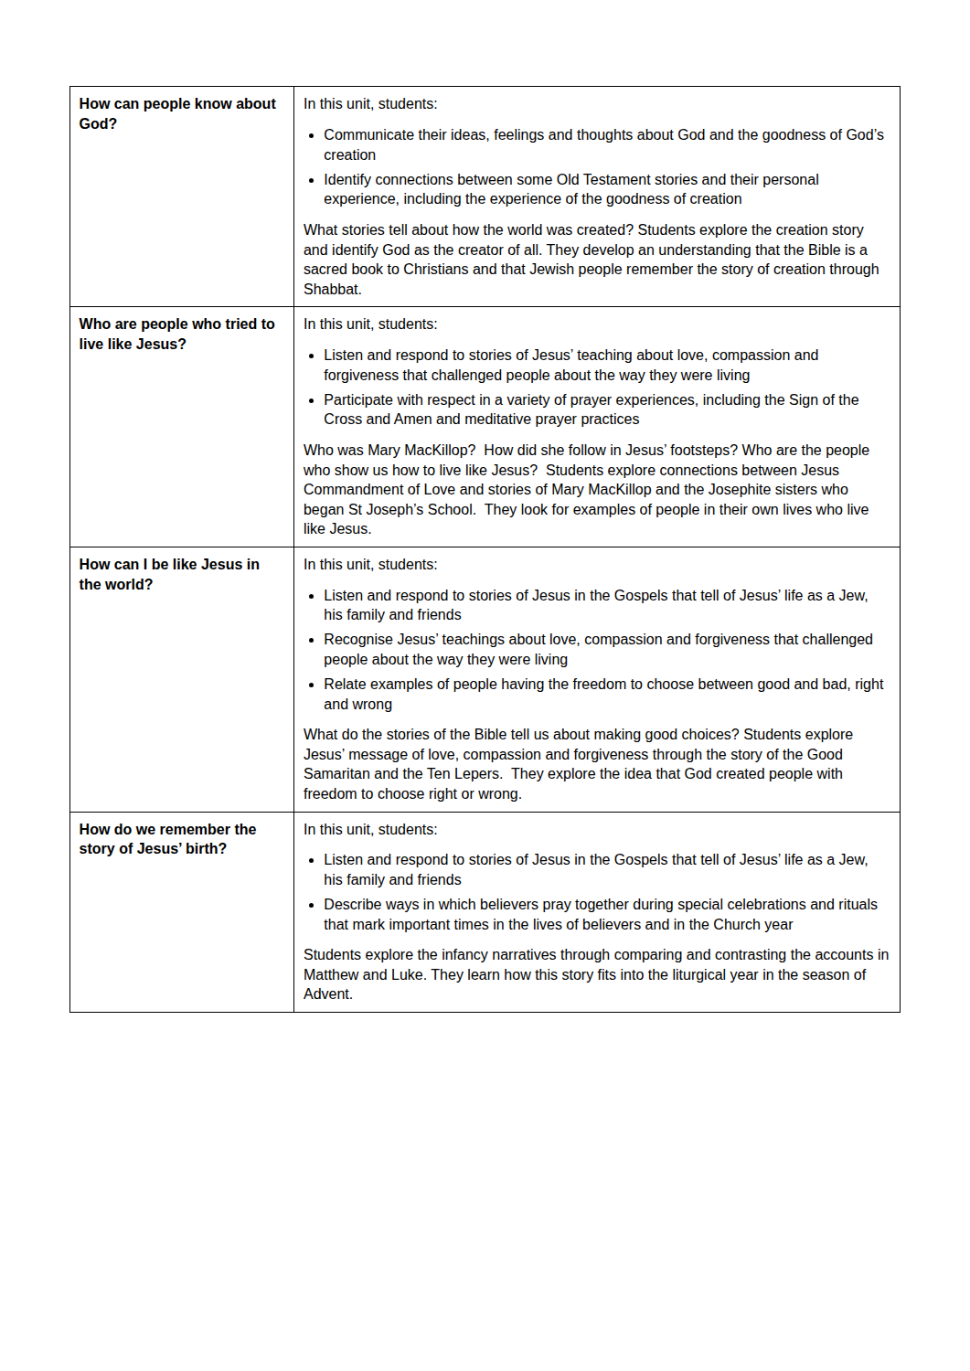| How can people know about God? | In this unit, students: Communicate their ideas, feelings and thoughts about God and the goodness of God’s creation Identify connections between some Old Testament stories and their personal experience, including the experience of the goodness of creation What stories tell about how the world was created? Students explore the creation story and identify God as the creator of all. They develop an understanding that the Bible is a sacred book to Christians and that Jewish people remember the story of creation through Shabbat. |
| Who are people who tried to live like Jesus? | In this unit, students: Listen and respond to stories of Jesus’ teaching about love, compassion and forgiveness that challenged people about the way they were living Participate with respect in a variety of prayer experiences, including the Sign of the Cross and Amen and meditative prayer practices Who was Mary MacKillop? How did she follow in Jesus’ footsteps? Who are the people who show us how to live like Jesus? Students explore connections between Jesus Commandment of Love and stories of Mary MacKillop and the Josephite sisters who began St Joseph’s School. They look for examples of people in their own lives who live like Jesus. |
| How can I be like Jesus in the world? | In this unit, students: Listen and respond to stories of Jesus in the Gospels that tell of Jesus’ life as a Jew, his family and friends Recognise Jesus’ teachings about love, compassion and forgiveness that challenged people about the way they were living Relate examples of people having the freedom to choose between good and bad, right and wrong What do the stories of the Bible tell us about making good choices? Students explore Jesus’ message of love, compassion and forgiveness through the story of the Good Samaritan and the Ten Lepers. They explore the idea that God created people with freedom to choose right or wrong. |
| How do we remember the story of Jesus’ birth? | In this unit, students: Listen and respond to stories of Jesus in the Gospels that tell of Jesus’ life as a Jew, his family and friends Describe ways in which believers pray together during special celebrations and rituals that mark important times in the lives of believers and in the Church year Students explore the infancy narratives through comparing and contrasting the accounts in Matthew and Luke. They learn how this story fits into the liturgical year in the season of Advent. |